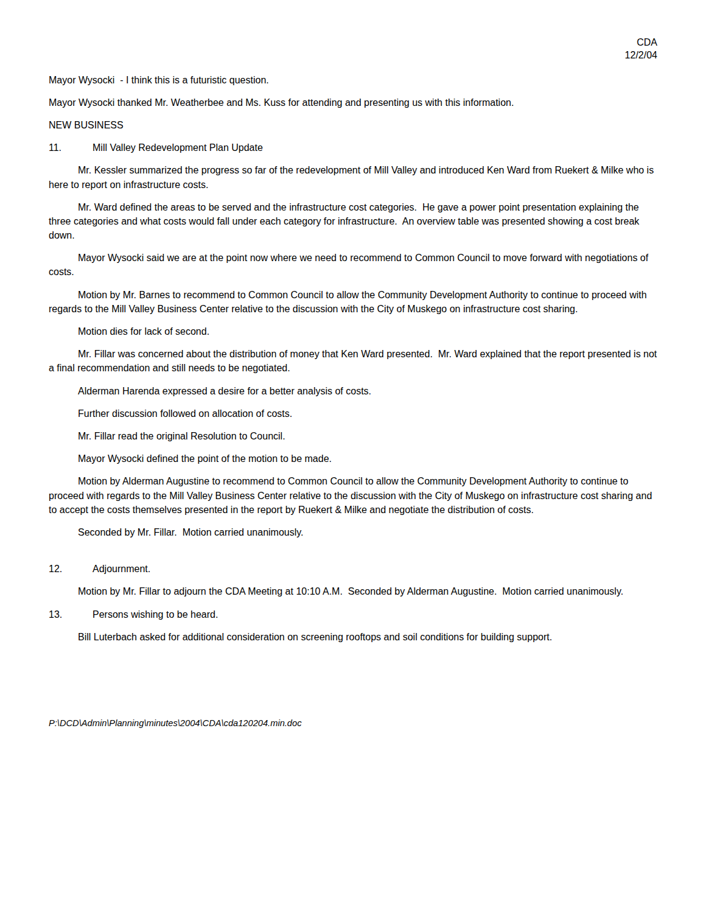CDA
12/2/04
Mayor Wysocki - I think this is a futuristic question.
Mayor Wysocki thanked Mr. Weatherbee and Ms. Kuss for attending and presenting us with this information.
NEW BUSINESS
11. Mill Valley Redevelopment Plan Update
Mr. Kessler summarized the progress so far of the redevelopment of Mill Valley and introduced Ken Ward from Ruekert & Milke who is here to report on infrastructure costs.
Mr. Ward defined the areas to be served and the infrastructure cost categories. He gave a power point presentation explaining the three categories and what costs would fall under each category for infrastructure. An overview table was presented showing a cost break down.
Mayor Wysocki said we are at the point now where we need to recommend to Common Council to move forward with negotiations of costs.
Motion by Mr. Barnes to recommend to Common Council to allow the Community Development Authority to continue to proceed with regards to the Mill Valley Business Center relative to the discussion with the City of Muskego on infrastructure cost sharing.
Motion dies for lack of second.
Mr. Fillar was concerned about the distribution of money that Ken Ward presented. Mr. Ward explained that the report presented is not a final recommendation and still needs to be negotiated.
Alderman Harenda expressed a desire for a better analysis of costs.
Further discussion followed on allocation of costs.
Mr. Fillar read the original Resolution to Council.
Mayor Wysocki defined the point of the motion to be made.
Motion by Alderman Augustine to recommend to Common Council to allow the Community Development Authority to continue to proceed with regards to the Mill Valley Business Center relative to the discussion with the City of Muskego on infrastructure cost sharing and to accept the costs themselves presented in the report by Ruekert & Milke and negotiate the distribution of costs.
Seconded by Mr. Fillar. Motion carried unanimously.
12. Adjournment.
Motion by Mr. Fillar to adjourn the CDA Meeting at 10:10 A.M. Seconded by Alderman Augustine. Motion carried unanimously.
13. Persons wishing to be heard.
Bill Luterbach asked for additional consideration on screening rooftops and soil conditions for building support.
P:\DCD\Admin\Planning\minutes\2004\CDA\cda120204.min.doc